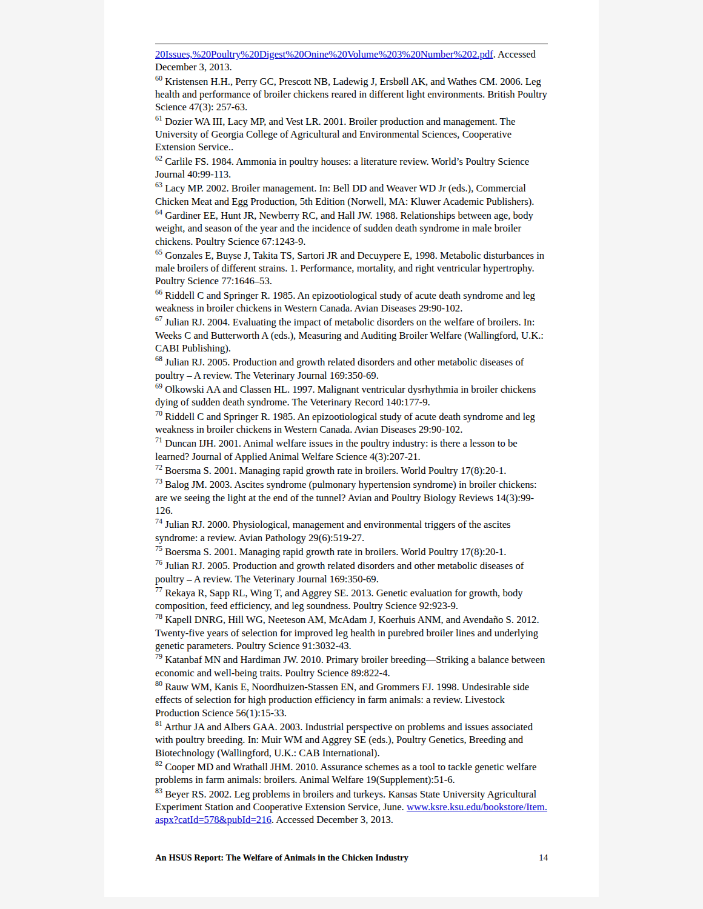20Issues,%20Poultry%20Digest%20Onine%20Volume%203%20Number%202.pdf. Accessed December 3, 2013.
60 Kristensen H.H., Perry GC, Prescott NB, Ladewig J, Ersbøll AK, and Wathes CM. 2006. Leg health and performance of broiler chickens reared in different light environments. British Poultry Science 47(3): 257-63.
61 Dozier WA III, Lacy MP, and Vest LR. 2001. Broiler production and management. The University of Georgia College of Agricultural and Environmental Sciences, Cooperative Extension Service..
62 Carlile FS. 1984. Ammonia in poultry houses: a literature review. World’s Poultry Science Journal 40:99-113.
63 Lacy MP. 2002. Broiler management. In: Bell DD and Weaver WD Jr (eds.), Commercial Chicken Meat and Egg Production, 5th Edition (Norwell, MA: Kluwer Academic Publishers).
64 Gardiner EE, Hunt JR, Newberry RC, and Hall JW. 1988. Relationships between age, body weight, and season of the year and the incidence of sudden death syndrome in male broiler chickens. Poultry Science 67:1243-9.
65 Gonzales E, Buyse J, Takita TS, Sartori JR and Decuypere E, 1998. Metabolic disturbances in male broilers of different strains. 1. Performance, mortality, and right ventricular hypertrophy. Poultry Science 77:1646–53.
66 Riddell C and Springer R. 1985. An epizootiological study of acute death syndrome and leg weakness in broiler chickens in Western Canada. Avian Diseases 29:90-102.
67 Julian RJ. 2004. Evaluating the impact of metabolic disorders on the welfare of broilers. In: Weeks C and Butterworth A (eds.), Measuring and Auditing Broiler Welfare (Wallingford, U.K.: CABI Publishing).
68 Julian RJ. 2005. Production and growth related disorders and other metabolic diseases of poultry – A review. The Veterinary Journal 169:350-69.
69 Olkowski AA and Classen HL. 1997. Malignant ventricular dysrhythmia in broiler chickens dying of sudden death syndrome. The Veterinary Record 140:177-9.
70 Riddell C and Springer R. 1985. An epizootiological study of acute death syndrome and leg weakness in broiler chickens in Western Canada. Avian Diseases 29:90-102.
71 Duncan IJH. 2001. Animal welfare issues in the poultry industry: is there a lesson to be learned? Journal of Applied Animal Welfare Science 4(3):207-21.
72 Boersma S. 2001. Managing rapid growth rate in broilers. World Poultry 17(8):20-1.
73 Balog JM. 2003. Ascites syndrome (pulmonary hypertension syndrome) in broiler chickens: are we seeing the light at the end of the tunnel? Avian and Poultry Biology Reviews 14(3):99-126.
74 Julian RJ. 2000. Physiological, management and environmental triggers of the ascites syndrome: a review. Avian Pathology 29(6):519-27.
75 Boersma S. 2001. Managing rapid growth rate in broilers. World Poultry 17(8):20-1.
76 Julian RJ. 2005. Production and growth related disorders and other metabolic diseases of poultry – A review. The Veterinary Journal 169:350-69.
77 Rekaya R, Sapp RL, Wing T, and Aggrey SE. 2013. Genetic evaluation for growth, body composition, feed efficiency, and leg soundness. Poultry Science 92:923-9.
78 Kapell DNRG, Hill WG, Neeteson AM, McAdam J, Koerhuis ANM, and Avendaño S. 2012. Twenty-five years of selection for improved leg health in purebred broiler lines and underlying genetic parameters. Poultry Science 91:3032-43.
79 Katanbaf MN and Hardiman JW. 2010. Primary broiler breeding—Striking a balance between economic and well-being traits. Poultry Science 89:822-4.
80 Rauw WM, Kanis E, Noordhuizen-Stassen EN, and Grommers FJ. 1998. Undesirable side effects of selection for high production efficiency in farm animals: a review. Livestock Production Science 56(1):15-33.
81 Arthur JA and Albers GAA. 2003. Industrial perspective on problems and issues associated with poultry breeding. In: Muir WM and Aggrey SE (eds.), Poultry Genetics, Breeding and Biotechnology (Wallingford, U.K.: CAB International).
82 Cooper MD and Wrathall JHM. 2010. Assurance schemes as a tool to tackle genetic welfare problems in farm animals: broilers. Animal Welfare 19(Supplement):51-6.
83 Beyer RS. 2002. Leg problems in broilers and turkeys. Kansas State University Agricultural Experiment Station and Cooperative Extension Service, June. www.ksre.ksu.edu/bookstore/Item.aspx?catId=578&pubId=216. Accessed December 3, 2013.
An HSUS Report: The Welfare of Animals in the Chicken Industry 14